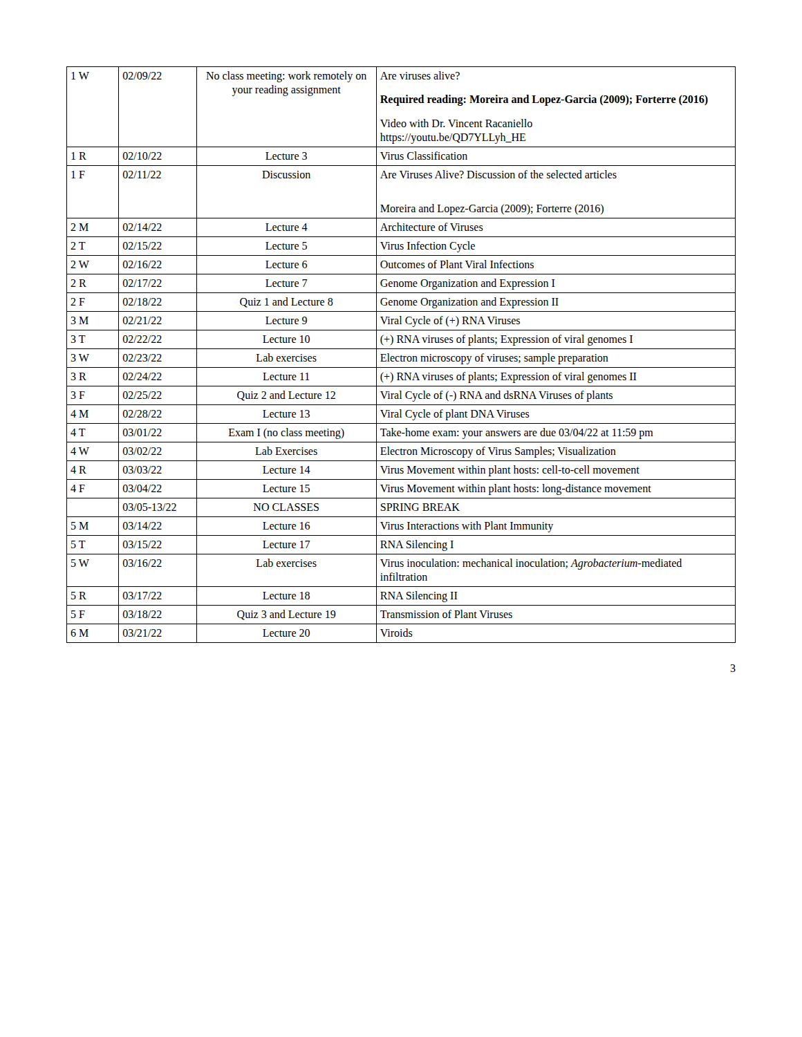| 1 W | 02/09/22 | No class meeting: work remotely on your reading assignment | Are viruses alive? Required reading: Moreira and Lopez-Garcia (2009); Forterre (2016) Video with Dr. Vincent Racaniello https://youtu.be/QD7YLLyh_HE |
| 1 R | 02/10/22 | Lecture 3 | Virus Classification |
| 1 F | 02/11/22 | Discussion | Are Viruses Alive? Discussion of the selected articles Moreira and Lopez-Garcia (2009); Forterre (2016) |
| 2 M | 02/14/22 | Lecture 4 | Architecture of Viruses |
| 2 T | 02/15/22 | Lecture 5 | Virus Infection Cycle |
| 2 W | 02/16/22 | Lecture 6 | Outcomes of Plant Viral Infections |
| 2 R | 02/17/22 | Lecture 7 | Genome Organization and Expression I |
| 2 F | 02/18/22 | Quiz 1 and Lecture 8 | Genome Organization and Expression II |
| 3 M | 02/21/22 | Lecture 9 | Viral Cycle of (+) RNA Viruses |
| 3 T | 02/22/22 | Lecture 10 | (+) RNA viruses of plants; Expression of viral genomes I |
| 3 W | 02/23/22 | Lab exercises | Electron microscopy of viruses; sample preparation |
| 3 R | 02/24/22 | Lecture 11 | (+) RNA viruses of plants; Expression of viral genomes II |
| 3 F | 02/25/22 | Quiz 2 and Lecture 12 | Viral Cycle of (-) RNA and dsRNA Viruses of plants |
| 4 M | 02/28/22 | Lecture 13 | Viral Cycle of plant DNA Viruses |
| 4 T | 03/01/22 | Exam I (no class meeting) | Take-home exam: your answers are due 03/04/22 at 11:59 pm |
| 4 W | 03/02/22 | Lab Exercises | Electron Microscopy of Virus Samples; Visualization |
| 4 R | 03/03/22 | Lecture 14 | Virus Movement within plant hosts: cell-to-cell movement |
| 4 F | 03/04/22 | Lecture 15 | Virus Movement within plant hosts: long-distance movement |
| | 03/05-13/22 | NO CLASSES | SPRING BREAK |
| 5 M | 03/14/22 | Lecture 16 | Virus Interactions with Plant Immunity |
| 5 T | 03/15/22 | Lecture 17 | RNA Silencing I |
| 5 W | 03/16/22 | Lab exercises | Virus inoculation: mechanical inoculation; Agrobacterium -mediated infiltration |
| 5 R | 03/17/22 | Lecture 18 | RNA Silencing II |
| 5 F | 03/18/22 | Quiz 3 and Lecture 19 | Transmission of Plant Viruses |
| 6 M | 03/21/22 | Lecture 20 | Viroids |
3